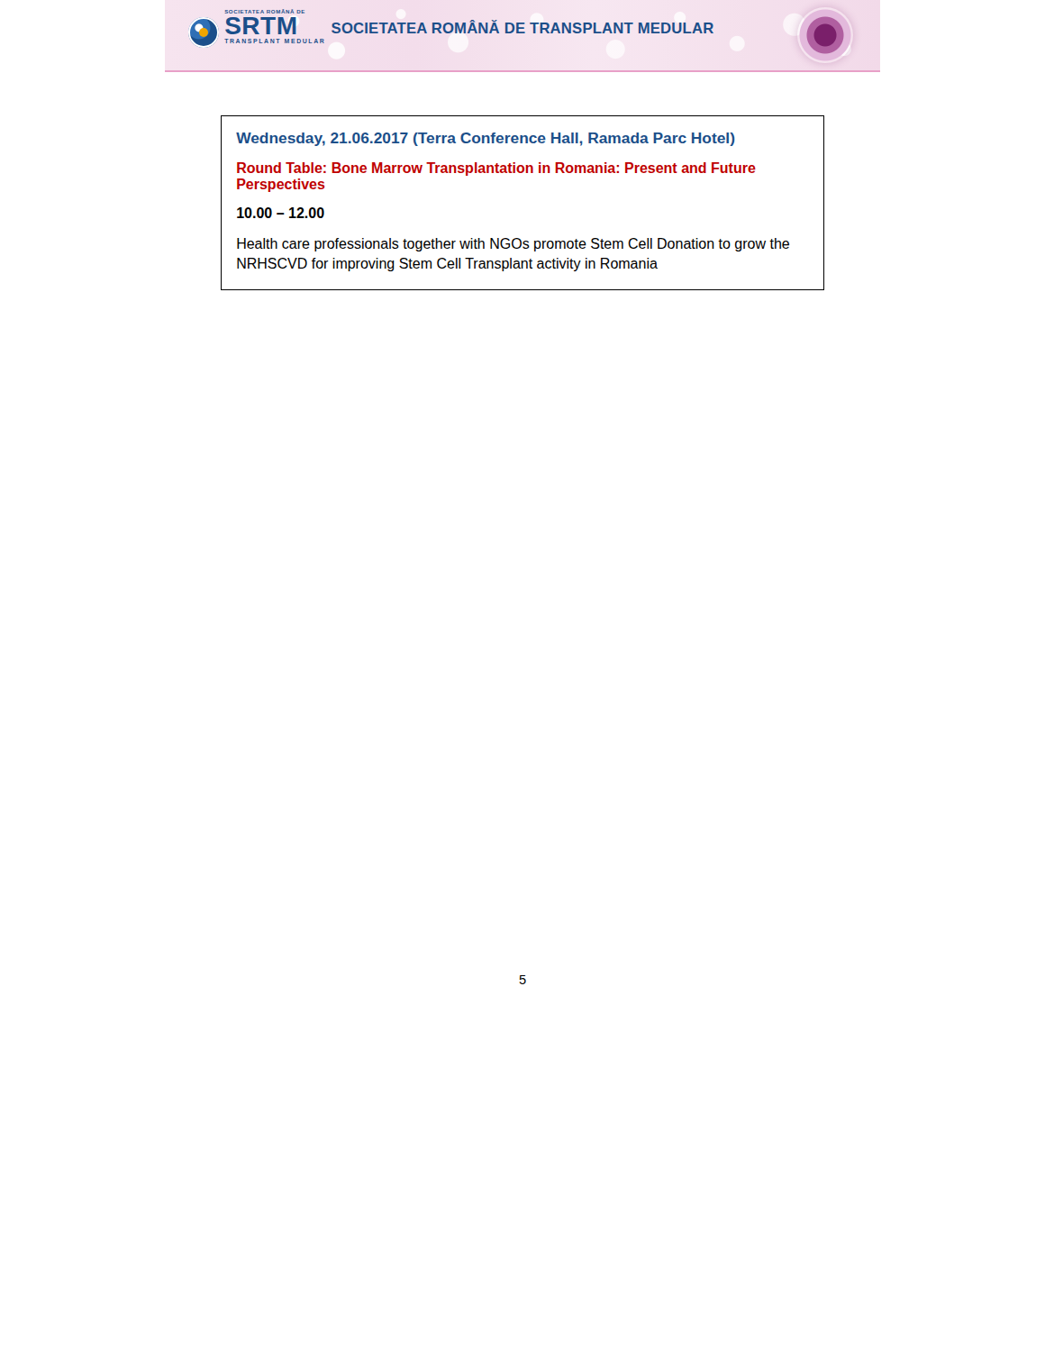Societatea Română de
SRTM
Transplant Medular
SOCIETATEA ROMÂNĂ DE TRANSPLANT MEDULAR
Wednesday, 21.06.2017 (Terra Conference Hall, Ramada Parc Hotel)
Round Table: Bone Marrow Transplantation in Romania: Present and Future Perspectives
10.00 – 12.00
Health care professionals together with NGOs promote Stem Cell Donation to grow the NRHSCVD for improving Stem Cell Transplant activity in Romania
5